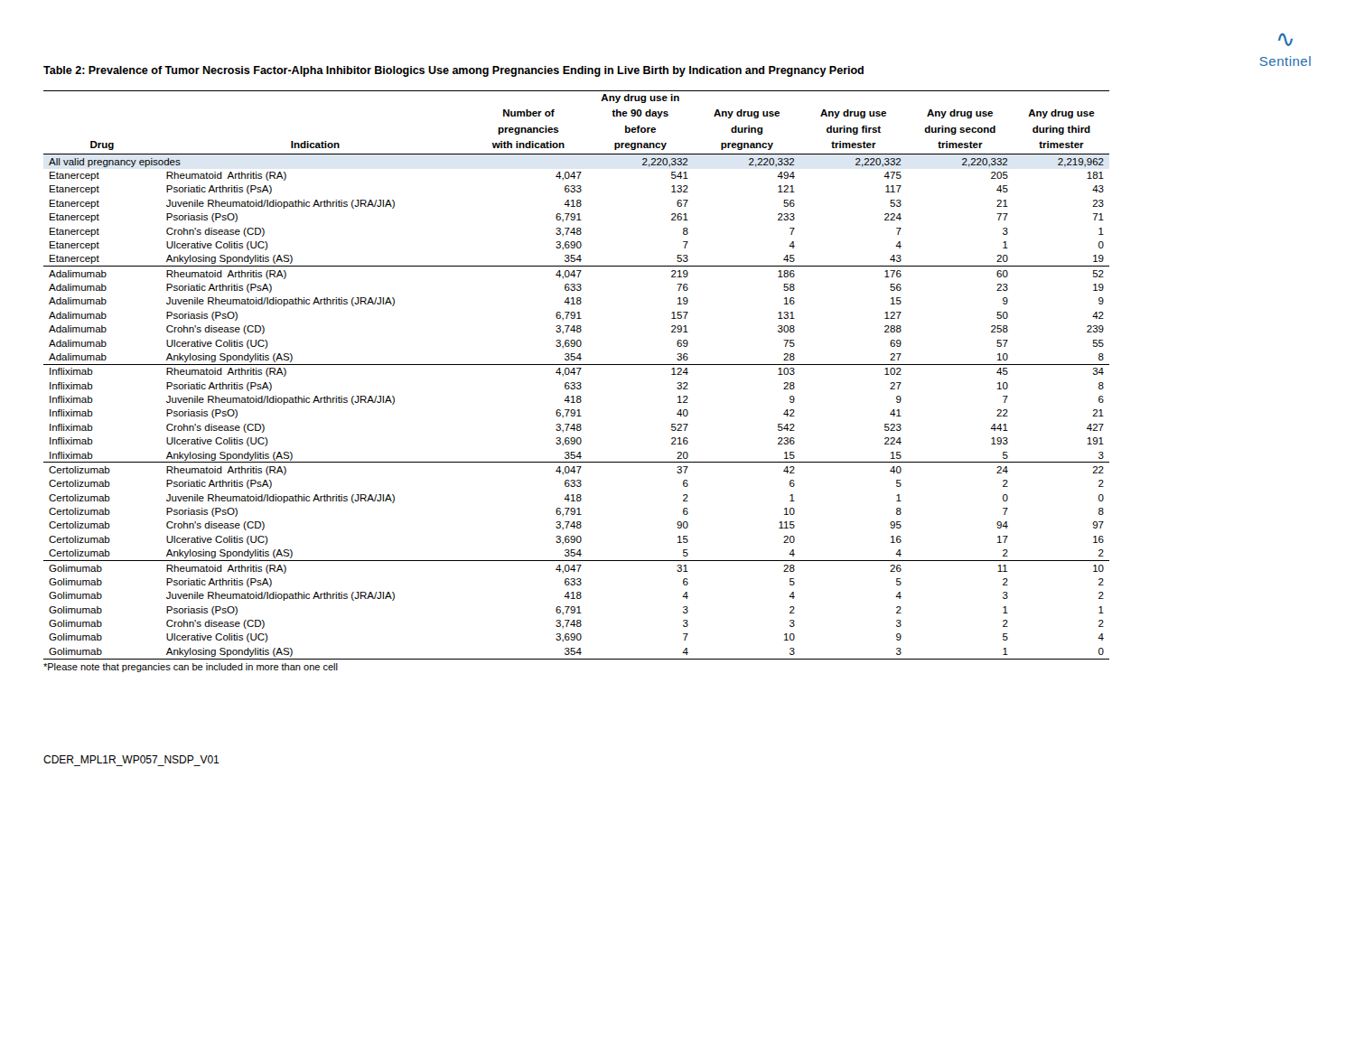∿
Sentinel
Table 2: Prevalence of Tumor Necrosis Factor-Alpha Inhibitor Biologics Use among Pregnancies Ending in Live Birth by Indication and Pregnancy Period
| | | | Any drug use in | | | | |
| --- | --- | --- | --- | --- | --- | --- | --- |
| | | Number of | the 90 days | Any drug use | Any drug use | Any drug use | Any drug use |
| | | pregnancies | before | during | during first | during second | during third |
| Drug | Indication | with indication | pregnancy | pregnancy | trimester | trimester | trimester |
| All valid pregnancy episodes | | 2,220,332 | 2,220,332 | 2,220,332 | 2,220,332 | 2,219,962 |
| Etanercept | Rheumatoid Arthritis (RA) | 4,047 | 541 | 494 | 475 | 205 | 181 |
| Etanercept | Psoriatic Arthritis (PsA) | 633 | 132 | 121 | 117 | 45 | 43 |
| Etanercept | Juvenile Rheumatoid/Idiopathic Arthritis (JRA/JIA) | 418 | 67 | 56 | 53 | 21 | 23 |
| Etanercept | Psoriasis (PsO) | 6,791 | 261 | 233 | 224 | 77 | 71 |
| Etanercept | Crohn's disease (CD) | 3,748 | 8 | 7 | 7 | 3 | 1 |
| Etanercept | Ulcerative Colitis (UC) | 3,690 | 7 | 4 | 4 | 1 | 0 |
| Etanercept | Ankylosing Spondylitis (AS) | 354 | 53 | 45 | 43 | 20 | 19 |
| Adalimumab | Rheumatoid Arthritis (RA) | 4,047 | 219 | 186 | 176 | 60 | 52 |
| Adalimumab | Psoriatic Arthritis (PsA) | 633 | 76 | 58 | 56 | 23 | 19 |
| Adalimumab | Juvenile Rheumatoid/Idiopathic Arthritis (JRA/JIA) | 418 | 19 | 16 | 15 | 9 | 9 |
| Adalimumab | Psoriasis (PsO) | 6,791 | 157 | 131 | 127 | 50 | 42 |
| Adalimumab | Crohn's disease (CD) | 3,748 | 291 | 308 | 288 | 258 | 239 |
| Adalimumab | Ulcerative Colitis (UC) | 3,690 | 69 | 75 | 69 | 57 | 55 |
| Adalimumab | Ankylosing Spondylitis (AS) | 354 | 36 | 28 | 27 | 10 | 8 |
| Infliximab | Rheumatoid Arthritis (RA) | 4,047 | 124 | 103 | 102 | 45 | 34 |
| Infliximab | Psoriatic Arthritis (PsA) | 633 | 32 | 28 | 27 | 10 | 8 |
| Infliximab | Juvenile Rheumatoid/Idiopathic Arthritis (JRA/JIA) | 418 | 12 | 9 | 9 | 7 | 6 |
| Infliximab | Psoriasis (PsO) | 6,791 | 40 | 42 | 41 | 22 | 21 |
| Infliximab | Crohn's disease (CD) | 3,748 | 527 | 542 | 523 | 441 | 427 |
| Infliximab | Ulcerative Colitis (UC) | 3,690 | 216 | 236 | 224 | 193 | 191 |
| Infliximab | Ankylosing Spondylitis (AS) | 354 | 20 | 15 | 15 | 5 | 3 |
| Certolizumab | Rheumatoid Arthritis (RA) | 4,047 | 37 | 42 | 40 | 24 | 22 |
| Certolizumab | Psoriatic Arthritis (PsA) | 633 | 6 | 6 | 5 | 2 | 2 |
| Certolizumab | Juvenile Rheumatoid/Idiopathic Arthritis (JRA/JIA) | 418 | 2 | 1 | 1 | 0 | 0 |
| Certolizumab | Psoriasis (PsO) | 6,791 | 6 | 10 | 8 | 7 | 8 |
| Certolizumab | Crohn's disease (CD) | 3,748 | 90 | 115 | 95 | 94 | 97 |
| Certolizumab | Ulcerative Colitis (UC) | 3,690 | 15 | 20 | 16 | 17 | 16 |
| Certolizumab | Ankylosing Spondylitis (AS) | 354 | 5 | 4 | 4 | 2 | 2 |
| Golimumab | Rheumatoid Arthritis (RA) | 4,047 | 31 | 28 | 26 | 11 | 10 |
| Golimumab | Psoriatic Arthritis (PsA) | 633 | 6 | 5 | 5 | 2 | 2 |
| Golimumab | Juvenile Rheumatoid/Idiopathic Arthritis (JRA/JIA) | 418 | 4 | 4 | 4 | 3 | 2 |
| Golimumab | Psoriasis (PsO) | 6,791 | 3 | 2 | 2 | 1 | 1 |
| Golimumab | Crohn's disease (CD) | 3,748 | 3 | 3 | 3 | 2 | 2 |
| Golimumab | Ulcerative Colitis (UC) | 3,690 | 7 | 10 | 9 | 5 | 4 |
| Golimumab | Ankylosing Spondylitis (AS) | 354 | 4 | 3 | 3 | 1 | 0 |
*Please note that pregancies can be included in more than one cell
CDER_MPL1R_WP057_NSDP_V01